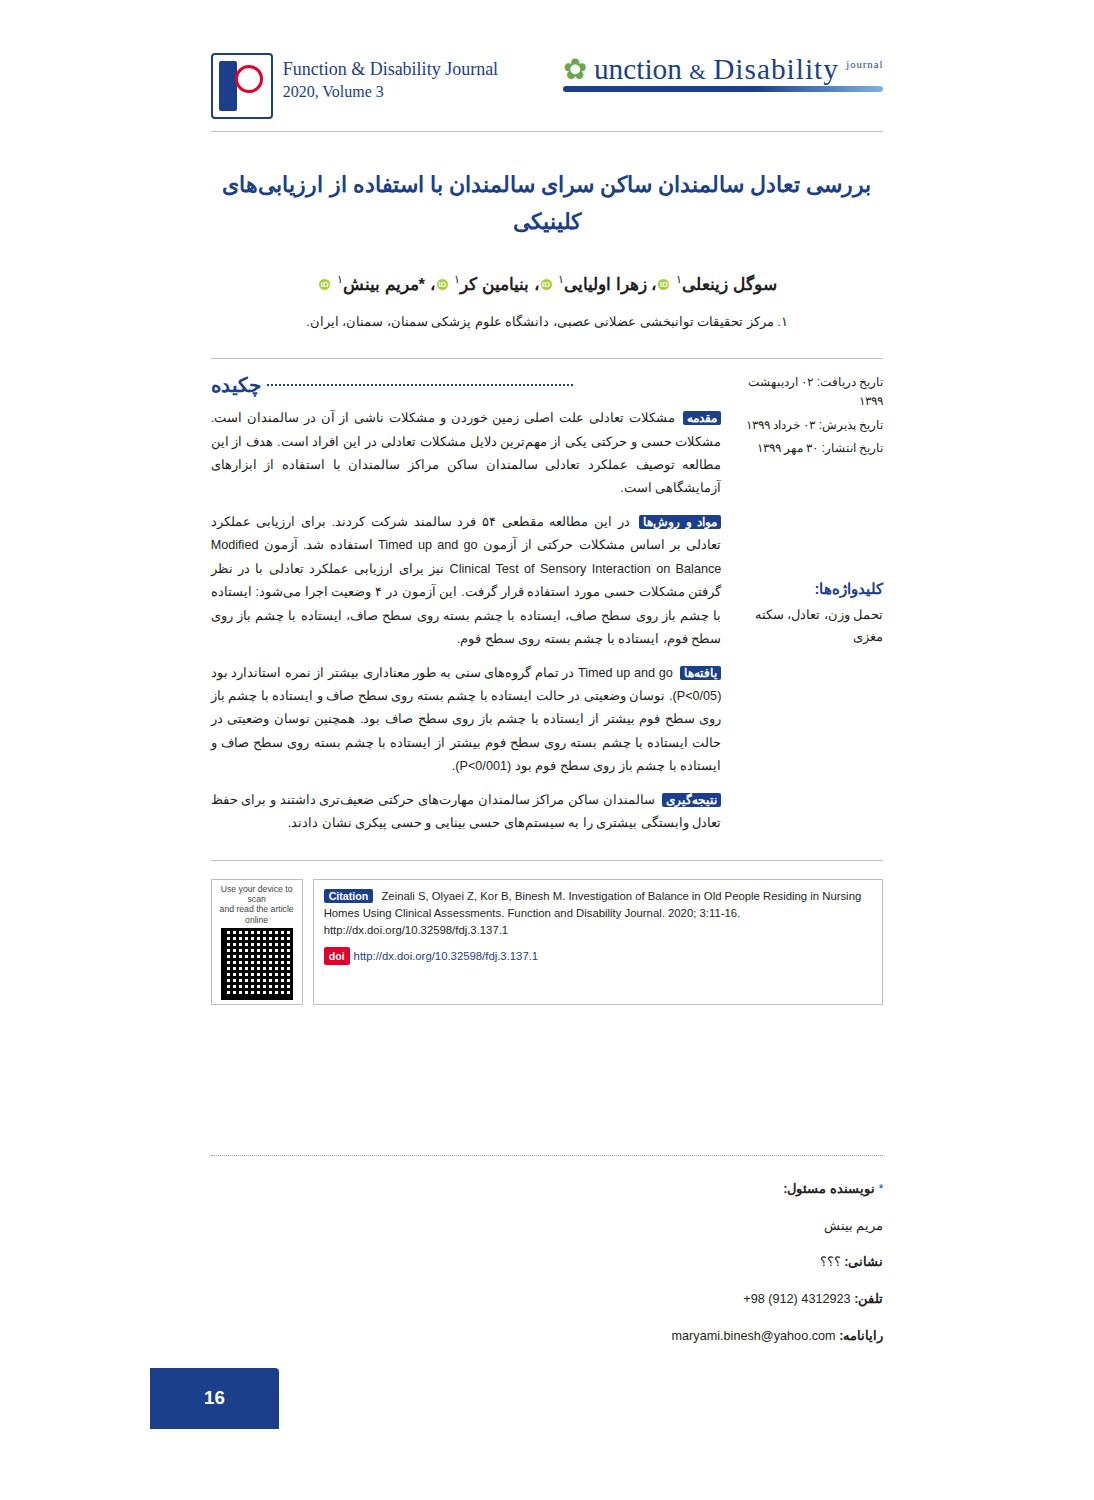Function & Disability Journal 2020, Volume 3
✿ unction & Disability journal
بررسی تعادل سالمندان ساکن سرای سالمندان با استفاده از ارزیابی‌های کلینیکی
سوگل زینعلی۱ ، زهرا اولیایی۱ ، بنیامین کر۱ ، *مریم بینش۱
۱. مرکز تحقیقات توانبخشی عضلانی عصبی، دانشگاه علوم پزشکی سمنان، سمنان، ایران.
تاریخ دریافت: ۰۲ اردیبهشت ۱۳۹۹
تاریخ پذیرش: ۰۳ خرداد ۱۳۹۹
تاریخ انتشار: ۳۰ مهر ۱۳۹۹
کلیدواژه‌ها:
تحمل وزن، تعادل، سکته مغزی
چکیده
مقدمه مشکلات تعادلی علت اصلی زمین خوردن و مشکلات ناشی از آن در سالمندان است. مشکلات حسی و حرکتی یکی از مهم‌ترین دلایل مشکلات تعادلی در این افراد است. هدف از این مطالعه توصیف عملکرد تعادلی سالمندان ساکن مراکز سالمندان با استفاده از ابزارهای آزمایشگاهی است.
مواد و روش‌ها در این مطالعه مقطعی ۵۴ فرد سالمند شرکت کردند. برای ارزیابی عملکرد تعادلی بر اساس مشکلات حرکتی از آزمون Timed up and go استفاده شد. آزمون Modified Clinical Test of Sensory Interaction on Balance نیز برای ارزیابی عملکرد تعادلی با در نظر گرفتن مشکلات حسی مورد استفاده قرار گرفت. این آزمون در ۴ وضعیت اجرا می‌شود: ایستاده با چشم باز روی سطح صاف، ایستاده با چشم بسته روی سطح صاف، ایستاده با چشم باز روی سطح فوم، ایستاده با چشم بسته روی سطح فوم.
یافته‌ها Timed up and go در تمام گروه‌های سنی به طور معناداری بیشتر از نمره استاندارد بود (P<0/05). نوسان وضعیتی در حالت ایستاده با چشم بسته روی سطح صاف و ایستاده با چشم باز روی سطح فوم بیشتر از ایستاده با چشم باز روی سطح صاف بود. همچنین نوسان وضعیتی در حالت ایستاده با چشم بسته روی سطح فوم بیشتر از ایستاده با چشم بسته روی سطح صاف و ایستاده با چشم باز روی سطح فوم بود (P<0/001).
نتیجه‌گیری سالمندان ساکن مراکز سالمندان مهارت‌های حرکتی ضعیف‌تری داشتند و برای حفظ تعادل وابستگی بیشتری را به سیستم‌های حسی بینایی و حسی پیکری نشان دادند.
Use your device to scan
and read the article online
Citation Zeinali S, Olyaei Z, Kor B, Binesh M. Investigation of Balance in Old People Residing in Nursing Homes Using Clinical Assessments. Function and Disability Journal. 2020; 3:11-16. http://dx.doi.org/10.32598/fdj.3.137.1
doi http://dx.doi.org/10.32598/fdj.3.137.1
* نویسنده مسئول:
مریم بینش
نشانی: ؟؟؟
تلفن: +98 (912) 4312923
رایانامه: maryami.binesh@yahoo.com
16